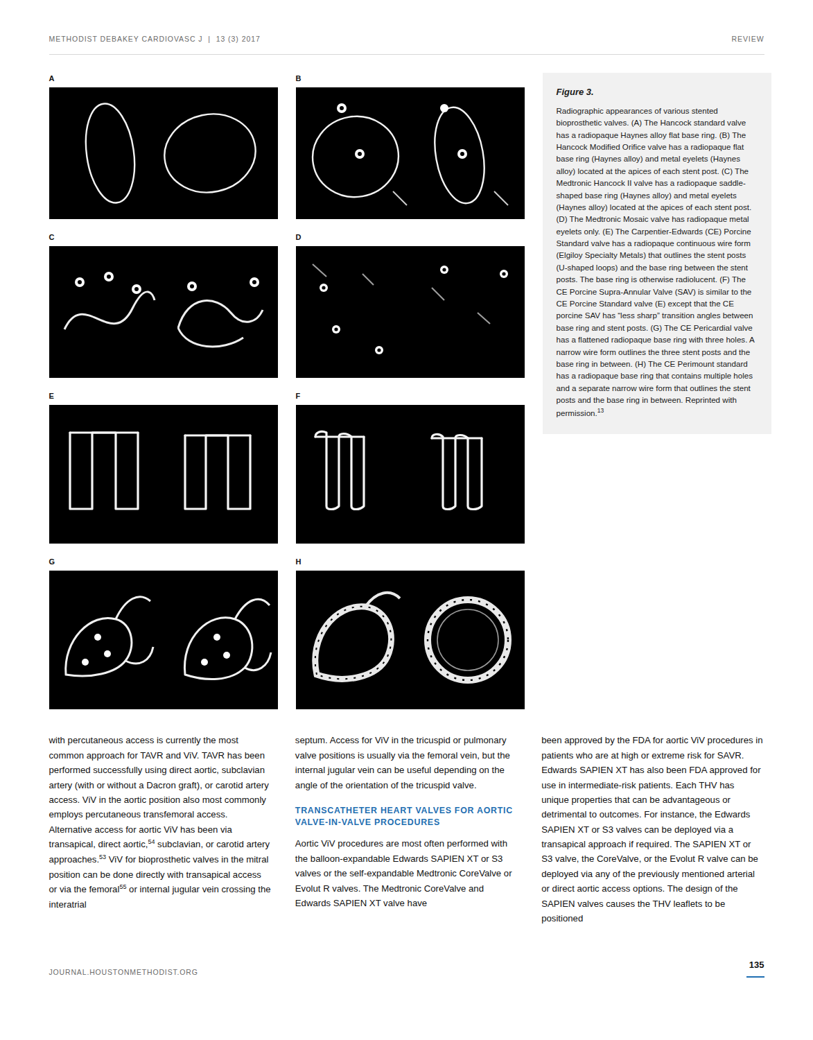Methodist DeBakey Cardiovasc J | 13 (3) 2017
Review
A
C
E
G
B
D
F
H
Figure 3. Radiographic appearances of various stented bioprosthetic valves. (A) The Hancock standard valve has a radiopaque Haynes alloy flat base ring. (B) The Hancock Modified Orifice valve has a radiopaque flat base ring (Haynes alloy) and metal eyelets (Haynes alloy) located at the apices of each stent post. (C) The Medtronic Hancock II valve has a radiopaque saddle-shaped base ring (Haynes alloy) and metal eyelets (Haynes alloy) located at the apices of each stent post. (D) The Medtronic Mosaic valve has radiopaque metal eyelets only. (E) The Carpentier-Edwards (CE) Porcine Standard valve has a radiopaque continuous wire form (Elgiloy Specialty Metals) that outlines the stent posts (U-shaped loops) and the base ring between the stent posts. The base ring is otherwise radiolucent. (F) The CE Porcine Supra-Annular Valve (SAV) is similar to the CE Porcine Standard valve (E) except that the CE porcine SAV has “less sharp” transition angles between base ring and stent posts. (G) The CE Pericardial valve has a flattened radiopaque base ring with three holes. A narrow wire form outlines the three stent posts and the base ring in between. (H) The CE Perimount standard has a radiopaque base ring that contains multiple holes and a separate narrow wire form that outlines the stent posts and the base ring in between. Reprinted with permission.13
with percutaneous access is currently the most common approach for TAVR and ViV. TAVR has been performed successfully using direct aortic, subclavian artery (with or without a Dacron graft), or carotid artery access. ViV in the aortic position also most commonly employs percutaneous transfemoral access. Alternative access for aortic ViV has been via transapical, direct aortic,54 subclavian, or carotid artery approaches.53 ViV for bioprosthetic valves in the mitral position can be done directly with transapical access or via the femoral55 or internal jugular vein crossing the interatrial
septum. Access for ViV in the tricuspid or pulmonary valve positions is usually via the femoral vein, but the internal jugular vein can be useful depending on the angle of the orientation of the tricuspid valve.
Transcatheter Heart Valves for Aortic Valve-in-Valve Procedures
Aortic ViV procedures are most often performed with the balloon-expandable Edwards SAPIEN XT or S3 valves or the self-expandable Medtronic CoreValve or Evolut R valves. The Medtronic CoreValve and Edwards SAPIEN XT valve have
been approved by the FDA for aortic ViV procedures in patients who are at high or extreme risk for SAVR. Edwards SAPIEN XT has also been FDA approved for use in intermediate-risk patients. Each THV has unique properties that can be advantageous or detrimental to outcomes. For instance, the Edwards SAPIEN XT or S3 valves can be deployed via a transapical approach if required. The SAPIEN XT or S3 valve, the CoreValve, or the Evolut R valve can be deployed via any of the previously mentioned arterial or direct aortic access options. The design of the SAPIEN valves causes the THV leaflets to be positioned
journal.houstonmethodist.org
135